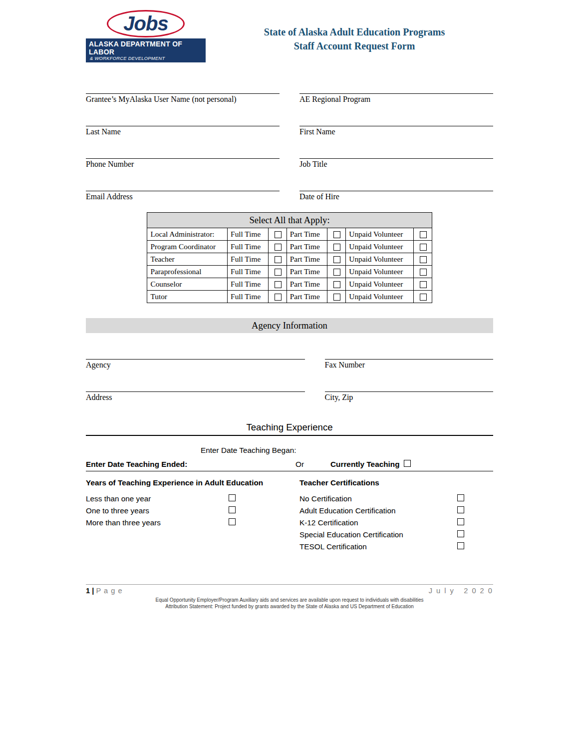Jobs
ALASKA DEPARTMENT OF LABOR & WORKFORCE DEVELOPMENT
State of Alaska Adult Education Programs
Staff Account Request Form
Grantee’s MyAlaska User Name (not personal)
AE Regional Program
Last Name
First Name
Phone Number
Job Title
Email Address
Date of Hire
| Select All that Apply: |
| --- |
| Local Administrator: | Full Time | | Part Time | | Unpaid Volunteer | |
| Program Coordinator | Full Time | | Part Time | | Unpaid Volunteer | |
| Teacher | Full Time | | Part Time | | Unpaid Volunteer | |
| Paraprofessional | Full Time | | Part Time | | Unpaid Volunteer | |
| Counselor | Full Time | | Part Time | | Unpaid Volunteer | |
| Tutor | Full Time | | Part Time | | Unpaid Volunteer | |
Agency Information
Agency
Fax Number
Address
City, Zip
Teaching Experience
Enter Date Teaching Began:
Enter Date Teaching Ended:
Or
Currently Teaching
Years of Teaching Experience in Adult Education
Less than one year
One to three years
More than three years
Teacher Certifications
No Certification
Adult Education Certification
K-12 Certification
Special Education Certification
TESOL Certification
1 | P a g e
J u l y 2 0 2 0
Equal Opportunity Employer/Program Auxiliary aids and services are available upon request to individuals with disabilities
Attribution Statement: Project funded by grants awarded by the State of Alaska and US Department of Education